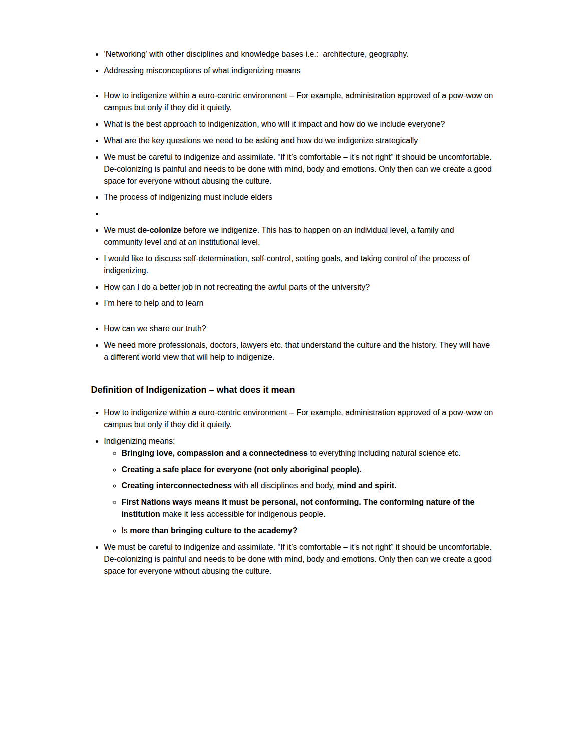‘Networking’ with other disciplines and knowledge bases i.e.: architecture, geography.
Addressing misconceptions of what indigenizing means
How to indigenize within a euro-centric environment – For example, administration approved of a pow-wow on campus but only if they did it quietly.
What is the best approach to indigenization, who will it impact and how do we include everyone?
What are the key questions we need to be asking and how do we indigenize strategically
We must be careful to indigenize and assimilate. “If it’s comfortable – it’s not right” it should be uncomfortable. De-colonizing is painful and needs to be done with mind, body and emotions. Only then can we create a good space for everyone without abusing the culture.
The process of indigenizing must include elders
We must de-colonize before we indigenize. This has to happen on an individual level, a family and community level and at an institutional level.
I would like to discuss self-determination, self-control, setting goals, and taking control of the process of indigenizing.
How can I do a better job in not recreating the awful parts of the university?
I’m here to help and to learn
How can we share our truth?
We need more professionals, doctors, lawyers etc. that understand the culture and the history. They will have a different world view that will help to indigenize.
Definition of Indigenization – what does it mean
How to indigenize within a euro-centric environment – For example, administration approved of a pow-wow on campus but only if they did it quietly.
Indigenizing means:
Bringing love, compassion and a connectedness to everything including natural science etc.
Creating a safe place for everyone (not only aboriginal people).
Creating interconnectedness with all disciplines and body, mind and spirit.
First Nations ways means it must be personal, not conforming. The conforming nature of the institution make it less accessible for indigenous people.
Is more than bringing culture to the academy?
We must be careful to indigenize and assimilate. “If it’s comfortable – it’s not right” it should be uncomfortable. De-colonizing is painful and needs to be done with mind, body and emotions. Only then can we create a good space for everyone without abusing the culture.